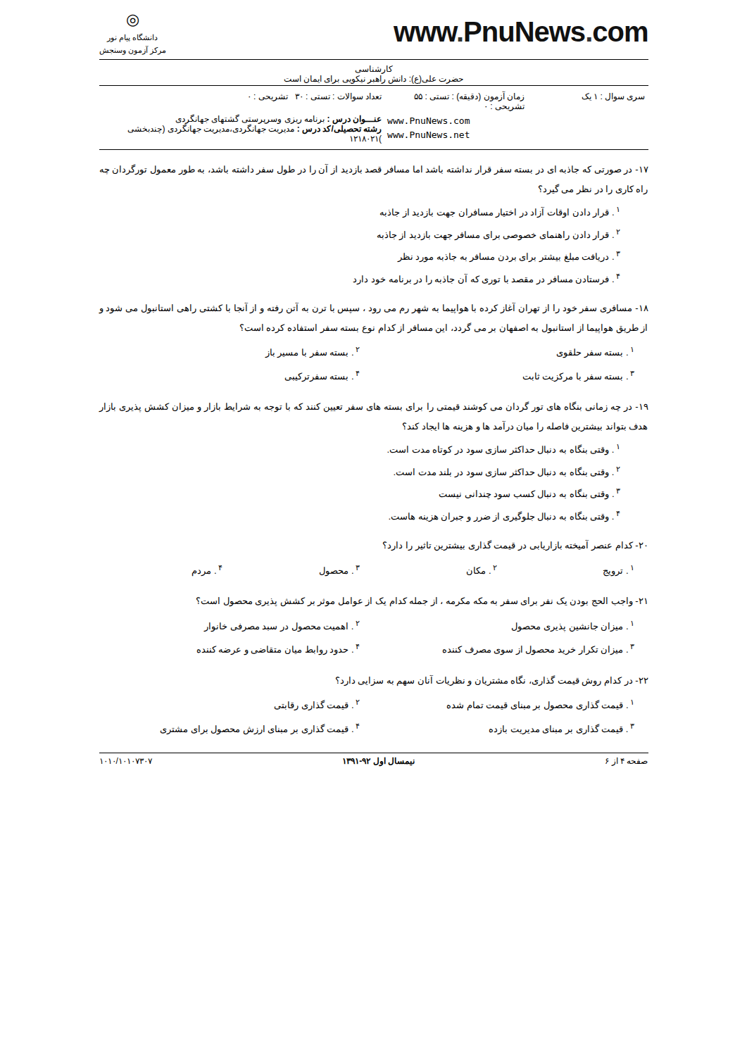www. PnuNews. com
◎
دانشگاه پیام نور
مرکز آزمون وسنجش
کارشناسی
حضرت علی(ع): دانش راهبر نیکویی برای ایمان است
| سری سوال : ۱ یک | زمان آزمون (دقیقه) : تستی : ۵۵ تشریحی : ۰ | تعداد سوالات : تستی : ۳۰ تشریحی : ۰ |
| www.PnuNews.com www.PnuNews.net | عنـــوان درس : برنامه ریزی وسرپرستی گشتهای جهانگردی رشته تحصیلی/کد درس : مدیریت جهانگردی،مدیریت جهانگردی (چندبخشی )۱۲۱۸۰۲۱ |
۱۷- در صورتی که جاذبه ای در بسته سفر قرار نداشته باشد اما مسافر قصد بازدید از آن را در طول سفر داشته باشد، به طور معمول تورگردان چه راه کاری را در نظر می گیرد؟
۱. قرار دادن اوقات آزاد در اختیار مسافران جهت بازدید از جاذبه
۲. قرار دادن راهنمای خصوصی برای مسافر جهت بازدید از جاذبه
۳. دریافت مبلغ بیشتر برای بردن مسافر به جاذبه مورد نظر
۴. فرستادن مسافر در مقصد با توری که آن جاذبه را در برنامه خود دارد
۱۸- مسافری سفر خود را از تهران آغاز کرده با هواپیما به شهر رم می رود ، سپس با ترن به آتن رفته و از آنجا با کشتی راهی استانبول می شود و از طریق هواپیما از استانبول به اصفهان بر می گردد، این مسافر از کدام نوع بسته سفر استفاده کرده است؟
۱. بسته سفر حلقوی
۲. بسته سفر با مسیر باز
۳. بسته سفر با مرکزیت ثابت
۴. بسته سفرترکیبی
۱۹- در چه زمانی بنگاه های تور گردان می کوشند قیمتی را برای بسته های سفر تعیین کنند که با توجه به شرایط بازار و میزان کشش پذیری بازار هدف بتواند بیشترین فاصله را میان درآمد ها و هزینه ها ایجاد کند؟
۱. وقتی بنگاه به دنبال حداکثر سازی سود در کوتاه مدت است.
۲. وقتی بنگاه به دنبال حداکثر سازی سود در بلند مدت است.
۳. وقتی بنگاه به دنبال کسب سود چندانی نیست
۴. وقتی بنگاه به دنبال جلوگیری از ضرر و جبران هزینه هاست.
۲۰- کدام عنصر آمیخته بازاریابی در قیمت گذاری بیشترین تاثیر را دارد؟
۱. ترویج
۲. مکان
۳. محصول
۴. مردم
۲۱- واجب الحج بودن یک نفر برای سفر به مکه مکرمه ، از جمله کدام یک از عوامل موثر بر کشش پذیری محصول است؟
۱. میزان جانشین پذیری محصول
۲. اهمیت محصول در سبد مصرفی خانوار
۳. میزان تکرار خرید محصول از سوی مصرف کننده
۴. حدود روابط میان متقاضی و عرضه کننده
۲۲- در کدام روش قیمت گذاری، نگاه مشتریان و نظریات آنان سهم به سزایی دارد؟
۱. قیمت گذاری محصول بر مبنای قیمت تمام شده
۲. قیمت گذاری رقابتی
۳. قیمت گذاری بر مبنای مدیریت بازده
۴. قیمت گذاری بر مبنای ارزش محصول برای مشتری
صفحه ۴ از ۶
نیمسال اول ۹۲-۱۳۹۱
۱۰۱۰/۱۰۱۰۷۳۰۷